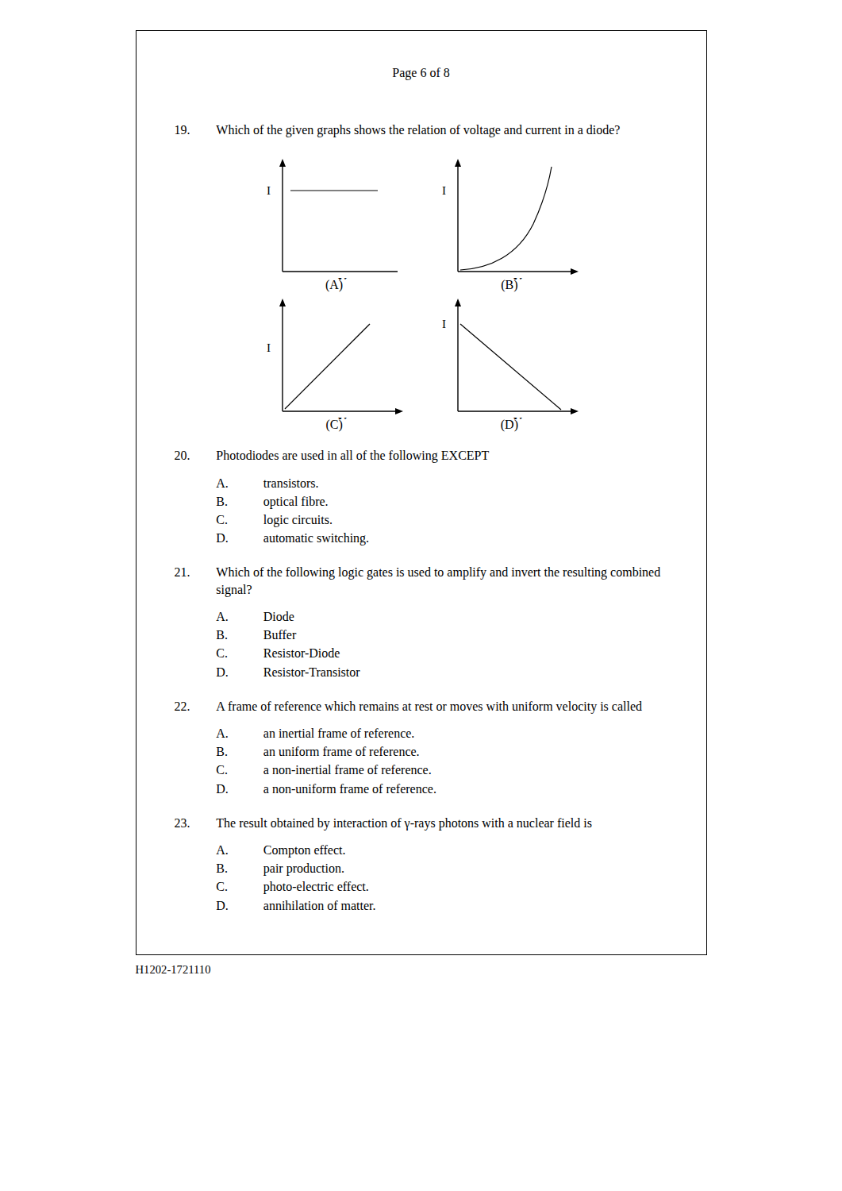Page 6 of 8
19.
Which of the given graphs shows the relation of voltage and current in a diode?
I V
(A)
I V
(B)
I V
(C)
I V
(D)
20.
Photodiodes are used in all of the following EXCEPT
A. transistors.
B. optical fibre.
C. logic circuits.
D. automatic switching.
21.
Which of the following logic gates is used to amplify and invert the resulting combined signal?
A. Diode
B. Buffer
C. Resistor-Diode
D. Resistor-Transistor
22.
A frame of reference which remains at rest or moves with uniform velocity is called
A. an inertial frame of reference.
B. an uniform frame of reference.
C. a non-inertial frame of reference.
D. a non-uniform frame of reference.
23.
The result obtained by interaction of γ-rays photons with a nuclear field is
A. Compton effect.
B. pair production.
C. photo-electric effect.
D. annihilation of matter.
H1202-1721110